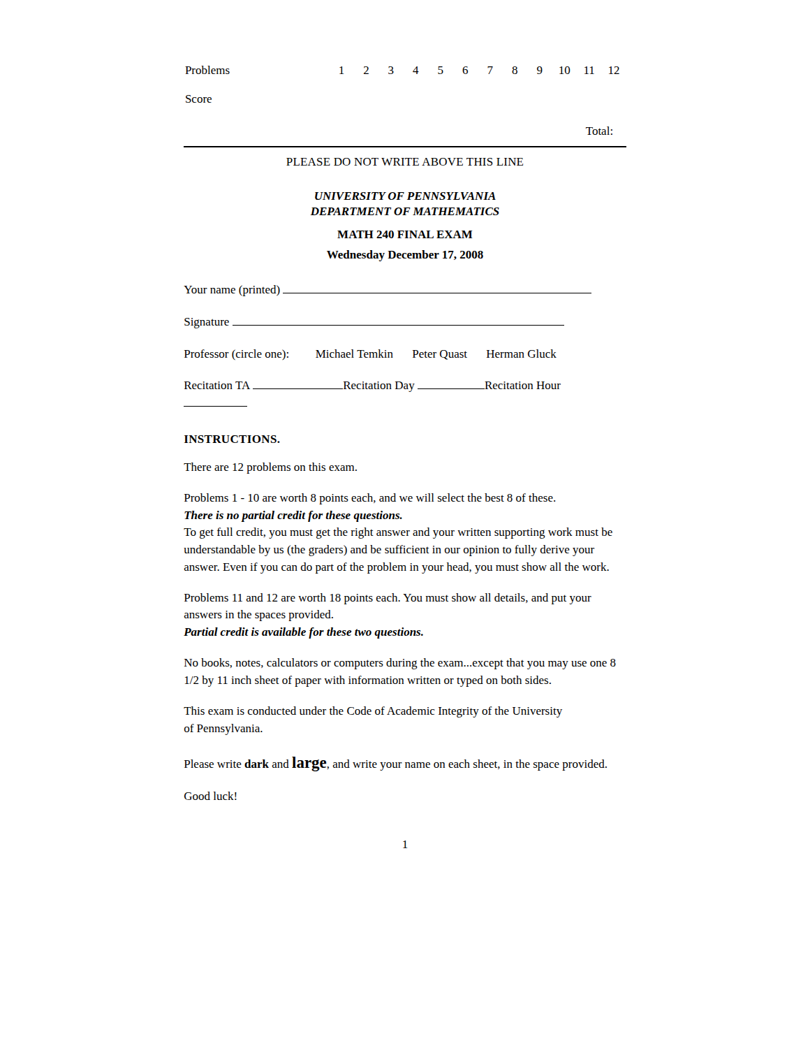| Problems | 1 | 2 | 3 | 4 | 5 | 6 | 7 | 8 | 9 | 10 | 11 | 12 |
| Score | | | | | | | | | | | | |
Total:
PLEASE DO NOT WRITE ABOVE THIS LINE
UNIVERSITY OF PENNSYLVANIA
DEPARTMENT OF MATHEMATICS
MATH 240 FINAL EXAM
Wednesday December 17, 2008
Your name (printed)
Signature
Professor (circle one):Michael Temkin Peter Quast Herman Gluck
Recitation TA Recitation Day Recitation Hour
INSTRUCTIONS.
There are 12 problems on this exam.
Problems 1 - 10 are worth 8 points each, and we will select the best 8 of these.
There is no partial credit for these questions.
To get full credit, you must get the right answer and your written supporting work must be understandable by us (the graders) and be sufficient in our opinion to fully derive your answer. Even if you can do part of the problem in your head, you must show all the work.
Problems 11 and 12 are worth 18 points each. You must show all details, and put your answers in the spaces provided.
Partial credit is available for these two questions.
No books, notes, calculators or computers during the exam...except that you may use one 8 1/2 by 11 inch sheet of paper with information written or typed on both sides.
This exam is conducted under the Code of Academic Integrity of the University
of Pennsylvania.
Please write dark and large, and write your name on each sheet, in the space provided.
Good luck!
1